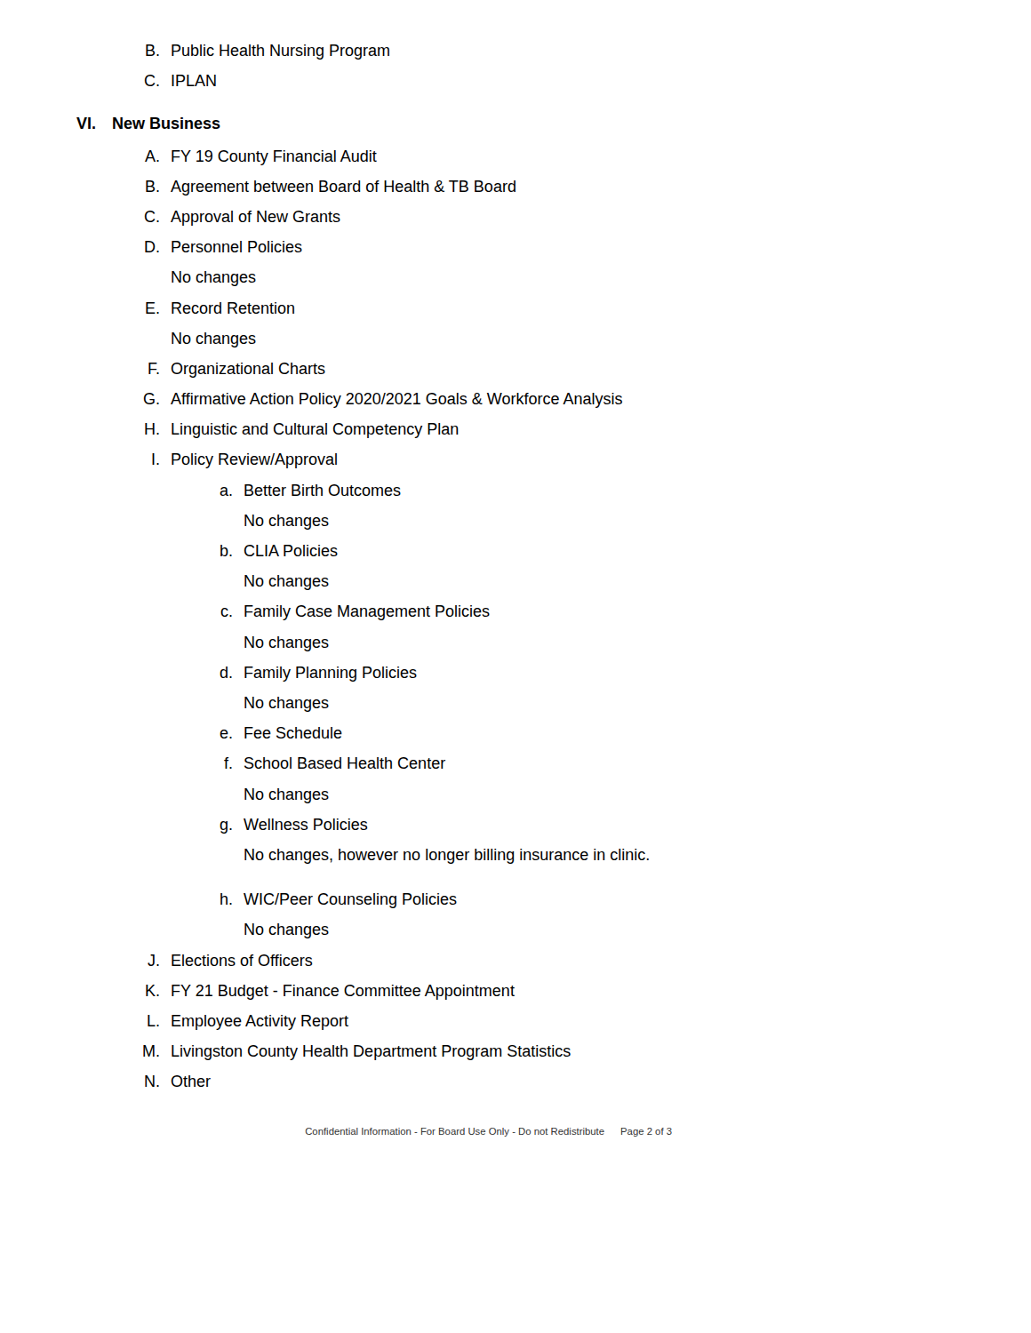B. Public Health Nursing Program
C. IPLAN
VI. New Business
A. FY 19 County Financial Audit
B. Agreement between Board of Health & TB Board
C. Approval of New Grants
D. Personnel Policies
D. No changes
E. Record Retention
E. No changes
F. Organizational Charts
G. Affirmative Action Policy 2020/2021 Goals & Workforce Analysis
H. Linguistic and Cultural Competency Plan
I. Policy Review/Approval
a. Better Birth Outcomes
a. No changes
b. CLIA Policies
b. No changes
c. Family Case Management Policies
c. No changes
d. Family Planning Policies
d. No changes
e. Fee Schedule
f. School Based Health Center
f. No changes
g. Wellness Policies
g. No changes, however no longer billing insurance in clinic.
h. WIC/Peer Counseling Policies
h. No changes
J. Elections of Officers
K. FY 21 Budget - Finance Committee Appointment
L. Employee Activity Report
M. Livingston County Health Department Program Statistics
N. Other
Confidential Information - For Board Use Only - Do not RedistributePage 2 of 3